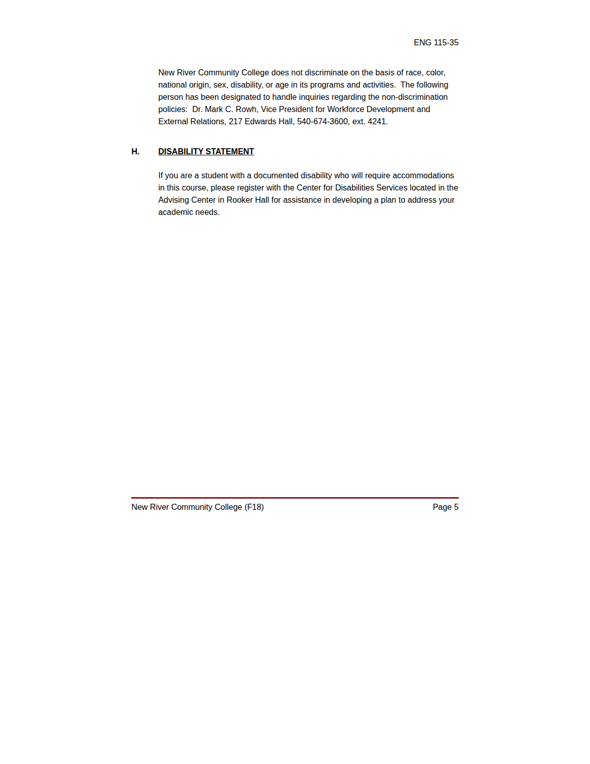ENG 115-35
New River Community College does not discriminate on the basis of race, color, national origin, sex, disability, or age in its programs and activities. The following person has been designated to handle inquiries regarding the non-discrimination policies: Dr. Mark C. Rowh, Vice President for Workforce Development and External Relations, 217 Edwards Hall, 540-674-3600, ext. 4241.
H. DISABILITY STATEMENT
If you are a student with a documented disability who will require accommodations in this course, please register with the Center for Disabilities Services located in the Advising Center in Rooker Hall for assistance in developing a plan to address your academic needs.
New River Community College (F18) Page 5